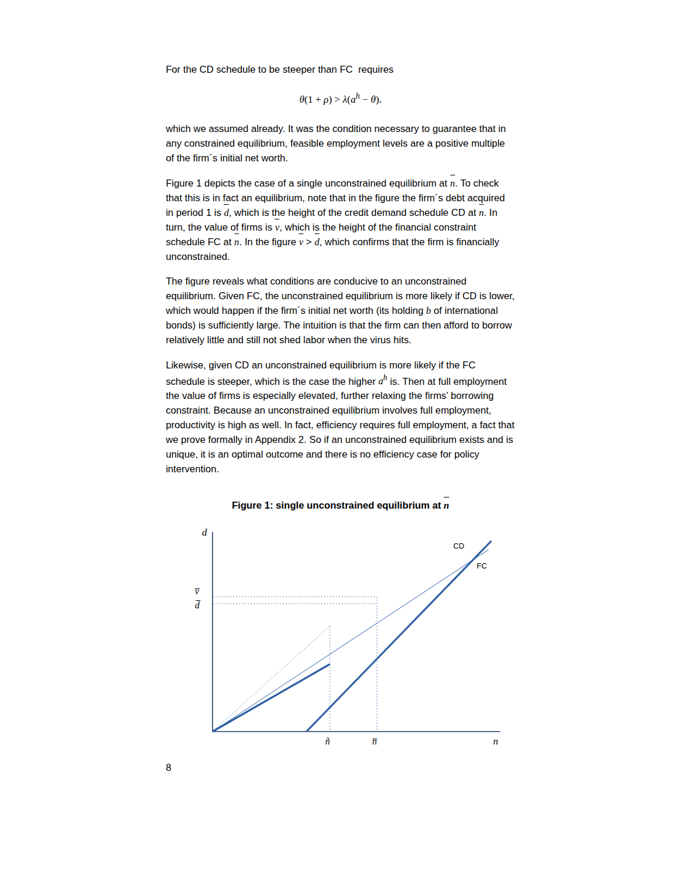For the CD schedule to be steeper than FC requires
θ(1 + ρ) > λ(ah − θ).
which we assumed already. It was the condition necessary to guarantee that in any constrained equilibrium, feasible employment levels are a positive multiple of the firm´s initial net worth.
Figure 1 depicts the case of a single unconstrained equilibrium at n. To check that this is in fact an equilibrium, note that in the figure the firm´s debt acquired in period 1 is d, which is the height of the credit demand schedule CD at n. In turn, the value of firms is v, which is the height of the financial constraint schedule FC at n. In the figure v > d, which confirms that the firm is financially unconstrained.
The figure reveals what conditions are conducive to an unconstrained equilibrium. Given FC, the unconstrained equilibrium is more likely if CD is lower, which would happen if the firm´s initial net worth (its holding b of international bonds) is sufficiently large. The intuition is that the firm can then afford to borrow relatively little and still not shed labor when the virus hits.
Likewise, given CD an unconstrained equilibrium is more likely if the FC schedule is steeper, which is the case the higher ah is. Then at full employment the value of firms is especially elevated, further relaxing the firms’ borrowing constraint. Because an unconstrained equilibrium involves full employment, productivity is high as well. In fact, efficiency requires full employment, a fact that we prove formally in Appendix 2. So if an unconstrained equilibrium exists and is unique, it is an optimal outcome and there is no efficiency case for policy intervention.
Figure 1: single unconstrained equilibrium at n
d n FC CD v̅ d̅ ñ n̅
8